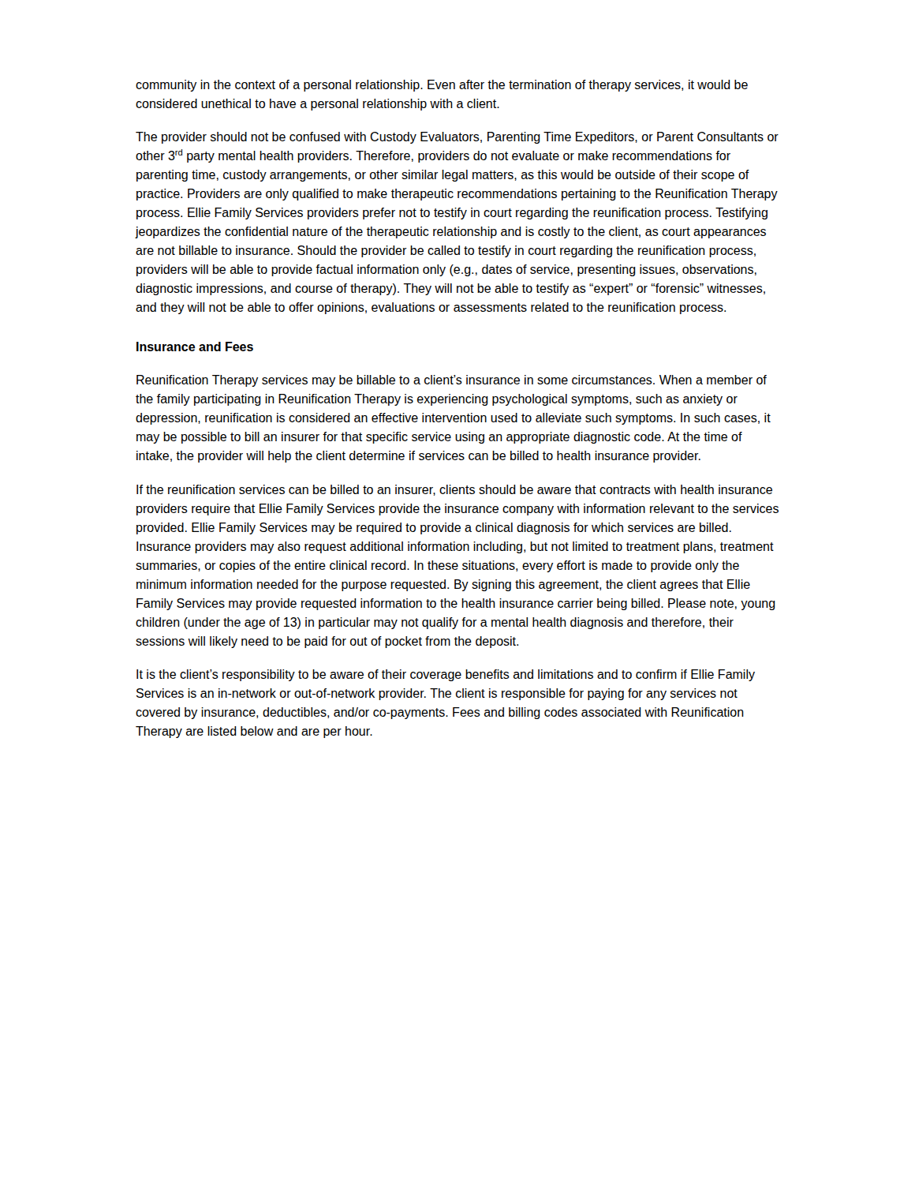community in the context of a personal relationship. Even after the termination of therapy services, it would be considered unethical to have a personal relationship with a client.
The provider should not be confused with Custody Evaluators, Parenting Time Expeditors, or Parent Consultants or other 3rd party mental health providers. Therefore, providers do not evaluate or make recommendations for parenting time, custody arrangements, or other similar legal matters, as this would be outside of their scope of practice. Providers are only qualified to make therapeutic recommendations pertaining to the Reunification Therapy process. Ellie Family Services providers prefer not to testify in court regarding the reunification process. Testifying jeopardizes the confidential nature of the therapeutic relationship and is costly to the client, as court appearances are not billable to insurance. Should the provider be called to testify in court regarding the reunification process, providers will be able to provide factual information only (e.g., dates of service, presenting issues, observations, diagnostic impressions, and course of therapy). They will not be able to testify as “expert” or “forensic” witnesses, and they will not be able to offer opinions, evaluations or assessments related to the reunification process.
Insurance and Fees
Reunification Therapy services may be billable to a client’s insurance in some circumstances. When a member of the family participating in Reunification Therapy is experiencing psychological symptoms, such as anxiety or depression, reunification is considered an effective intervention used to alleviate such symptoms. In such cases, it may be possible to bill an insurer for that specific service using an appropriate diagnostic code. At the time of intake, the provider will help the client determine if services can be billed to health insurance provider.
If the reunification services can be billed to an insurer, clients should be aware that contracts with health insurance providers require that Ellie Family Services provide the insurance company with information relevant to the services provided. Ellie Family Services may be required to provide a clinical diagnosis for which services are billed. Insurance providers may also request additional information including, but not limited to treatment plans, treatment summaries, or copies of the entire clinical record. In these situations, every effort is made to provide only the minimum information needed for the purpose requested. By signing this agreement, the client agrees that Ellie Family Services may provide requested information to the health insurance carrier being billed. Please note, young children (under the age of 13) in particular may not qualify for a mental health diagnosis and therefore, their sessions will likely need to be paid for out of pocket from the deposit.
It is the client’s responsibility to be aware of their coverage benefits and limitations and to confirm if Ellie Family Services is an in-network or out-of-network provider. The client is responsible for paying for any services not covered by insurance, deductibles, and/or co-payments. Fees and billing codes associated with Reunification Therapy are listed below and are per hour.